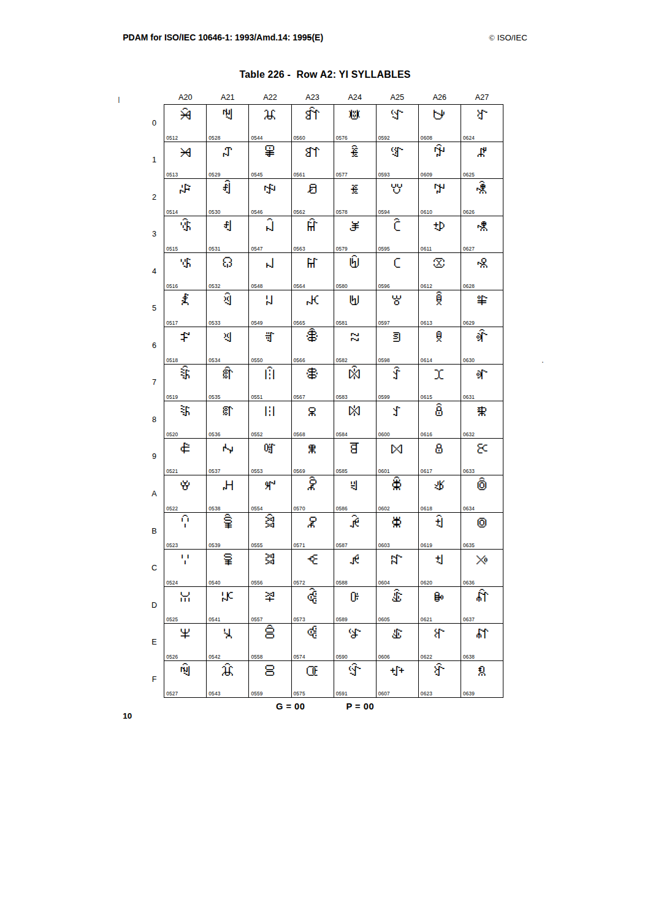PDAM for ISO/IEC 10646-1: 1993/Amd.14: 1995(E)
© ISO/IEC
Table 226 - Row A2: YI SYLLABLES
| .
| | A20 | A21 | A22 | A23 | A24 | A25 | A26 | A27 |
| --- | --- | --- | --- | --- | --- | --- | --- | --- |
| 0 | ꈀ 0512 | ꈐ 0528 | ꈠ 0544 | ꈰ 0560 | ꉀ 0576 | ꉐ 0592 | ꉠ 0608 | ꉰ 0624 |
| 1 | ꈁ 0513 | ꈑ 0529 | ꈡ 0545 | ꈱ 0561 | ꉁ 0577 | ꉑ 0593 | ꉡ 0609 | ꉱ 0625 |
| 2 | ꈂ 0514 | ꈒ 0530 | ꈢ 0546 | ꈲ 0562 | ꉂ 0578 | ꉒ 0594 | ꉢ 0610 | ꉲ 0626 |
| 3 | ꈃ 0515 | ꈓ 0531 | ꈣ 0547 | ꈳ 0563 | ꉃ 0579 | ꉓ 0595 | ꉣ 0611 | ꉳ 0627 |
| 4 | ꈄ 0516 | ꈔ 0532 | ꈤ 0548 | ꈴ 0564 | ꉄ 0580 | ꉔ 0596 | ꉤ 0612 | ꉴ 0628 |
| 5 | ꈅ 0517 | ꈕ 0533 | ꈥ 0549 | ꈵ 0565 | ꉅ 0581 | ꉕ 0597 | ꉥ 0613 | ꉵ 0629 |
| 6 | ꈆ 0518 | ꈖ 0534 | ꈦ 0550 | ꈶ 0566 | ꉆ 0582 | ꉖ 0598 | ꉦ 0614 | ꉶ 0630 |
| 7 | ꈇ 0519 | ꈗ 0535 | ꈧ 0551 | ꈷ 0567 | ꉇ 0583 | ꉗ 0599 | ꉧ 0615 | ꉷ 0631 |
| 8 | ꈈ 0520 | ꈘ 0536 | ꈨ 0552 | ꈸ 0568 | ꉈ 0584 | ꉘ 0600 | ꉨ 0616 | ꉸ 0632 |
| 9 | ꈉ 0521 | ꈙ 0537 | ꈩ 0553 | ꈹ 0569 | ꉉ 0585 | ꉙ 0601 | ꉩ 0617 | ꉹ 0633 |
| A | ꈊ 0522 | ꈚ 0538 | ꈪ 0554 | ꈺ 0570 | ꉊ 0586 | ꉚ 0602 | ꉪ 0618 | ꉺ 0634 |
| B | ꈋ 0523 | ꈛ 0539 | ꈫ 0555 | ꈻ 0571 | ꉋ 0587 | ꉛ 0603 | ꉫ 0619 | ꉻ 0635 |
| C | ꈌ 0524 | ꈜ 0540 | ꈬ 0556 | ꈼ 0572 | ꉌ 0588 | ꉜ 0604 | ꉬ 0620 | ꉼ 0636 |
| D | ꈍ 0525 | ꈝ 0541 | ꈭ 0557 | ꈽ 0573 | ꉍ 0589 | ꉝ 0605 | ꉭ 0621 | ꉽ 0637 |
| E | ꈎ 0526 | ꈞ 0542 | ꈮ 0558 | ꈾ 0574 | ꉎ 0590 | ꉞ 0606 | ꉮ 0622 | ꉾ 0638 |
| F | ꈏ 0527 | ꈟ 0543 | ꈯ 0559 | ꈿ 0575 | ꉏ 0591 | ꉟ 0607 | ꉯ 0623 | ꉿ 0639 |
G = 00 P = 00
10